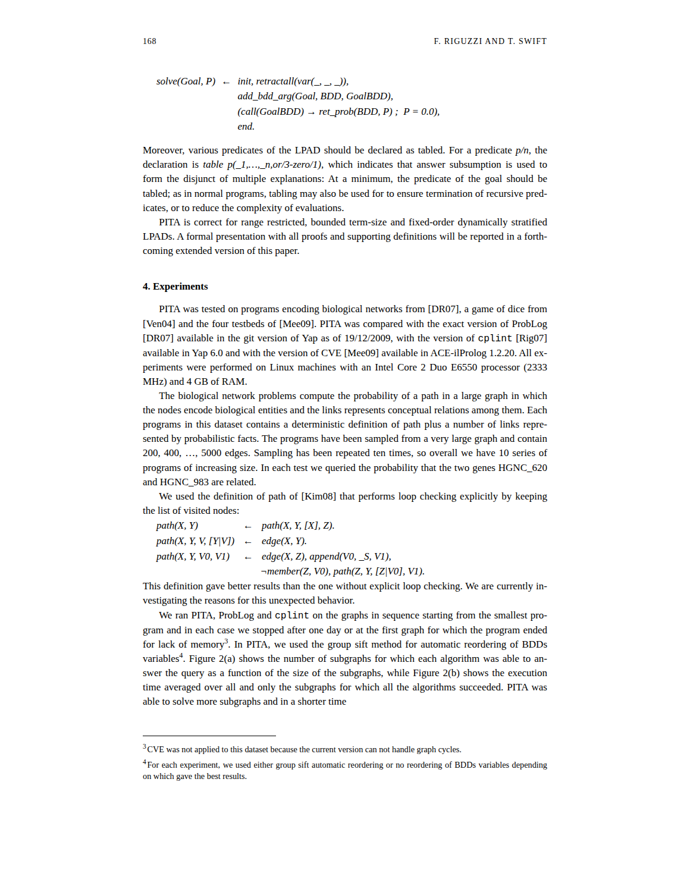168 F. Riguzzi and T. Swift
| solve(Goal, P) | ← | init, retractall(var(_, _, _)), |
| | | add_bdd_arg(Goal, BDD, GoalBDD), |
| | | (call(GoalBDD) → ret_prob(BDD, P) ; P = 0.0), |
| | | end. |
Moreover, various predicates of the LPAD should be declared as tabled. For a predicate p/n, the declaration is table p(_1,…,_n,or/3-zero/1), which indicates that answer subsumption is used to form the disjunct of multiple explanations: At a minimum, the predicate of the goal should be tabled; as in normal programs, tabling may also be used for to ensure termination of recursive predicates, or to reduce the complexity of evaluations.
PITA is correct for range restricted, bounded term-size and fixed-order dynamically stratified LPADs. A formal presentation with all proofs and supporting definitions will be reported in a forthcoming extended version of this paper.
4. Experiments
PITA was tested on programs encoding biological networks from [DR07], a game of dice from [Ven04] and the four testbeds of [Mee09]. PITA was compared with the exact version of ProbLog [DR07] available in the git version of Yap as of 19/12/2009, with the version of cplint [Rig07] available in Yap 6.0 and with the version of CVE [Mee09] available in ACE-ilProlog 1.2.20. All experiments were performed on Linux machines with an Intel Core 2 Duo E6550 processor (2333 MHz) and 4 GB of RAM.
The biological network problems compute the probability of a path in a large graph in which the nodes encode biological entities and the links represents conceptual relations among them. Each programs in this dataset contains a deterministic definition of path plus a number of links represented by probabilistic facts. The programs have been sampled from a very large graph and contain 200, 400, …, 5000 edges. Sampling has been repeated ten times, so overall we have 10 series of programs of increasing size. In each test we queried the probability that the two genes HGNC_620 and HGNC_983 are related.
We used the definition of path of [Kim08] that performs loop checking explicitly by keeping the list of visited nodes:
| path(X, Y) | ← | path(X, Y, [X], Z). |
| path(X, Y, V, [Y/V]) | ← | edge(X, Y). |
| path(X, Y, V0, V1) | ← | edge(X, Z), append(V0, _S, V1), |
| | | ¬member(Z, V0), path(Z, Y, [Z/V0], V1). |
This definition gave better results than the one without explicit loop checking. We are currently investigating the reasons for this unexpected behavior.
We ran PITA, ProbLog and cplint on the graphs in sequence starting from the smallest program and in each case we stopped after one day or at the first graph for which the program ended for lack of memory3. In PITA, we used the group sift method for automatic reordering of BDDs variables4. Figure 2(a) shows the number of subgraphs for which each algorithm was able to answer the query as a function of the size of the subgraphs, while Figure 2(b) shows the execution time averaged over all and only the subgraphs for which all the algorithms succeeded. PITA was able to solve more subgraphs and in a shorter time
3 CVE was not applied to this dataset because the current version can not handle graph cycles.
4 For each experiment, we used either group sift automatic reordering or no reordering of BDDs variables depending on which gave the best results.